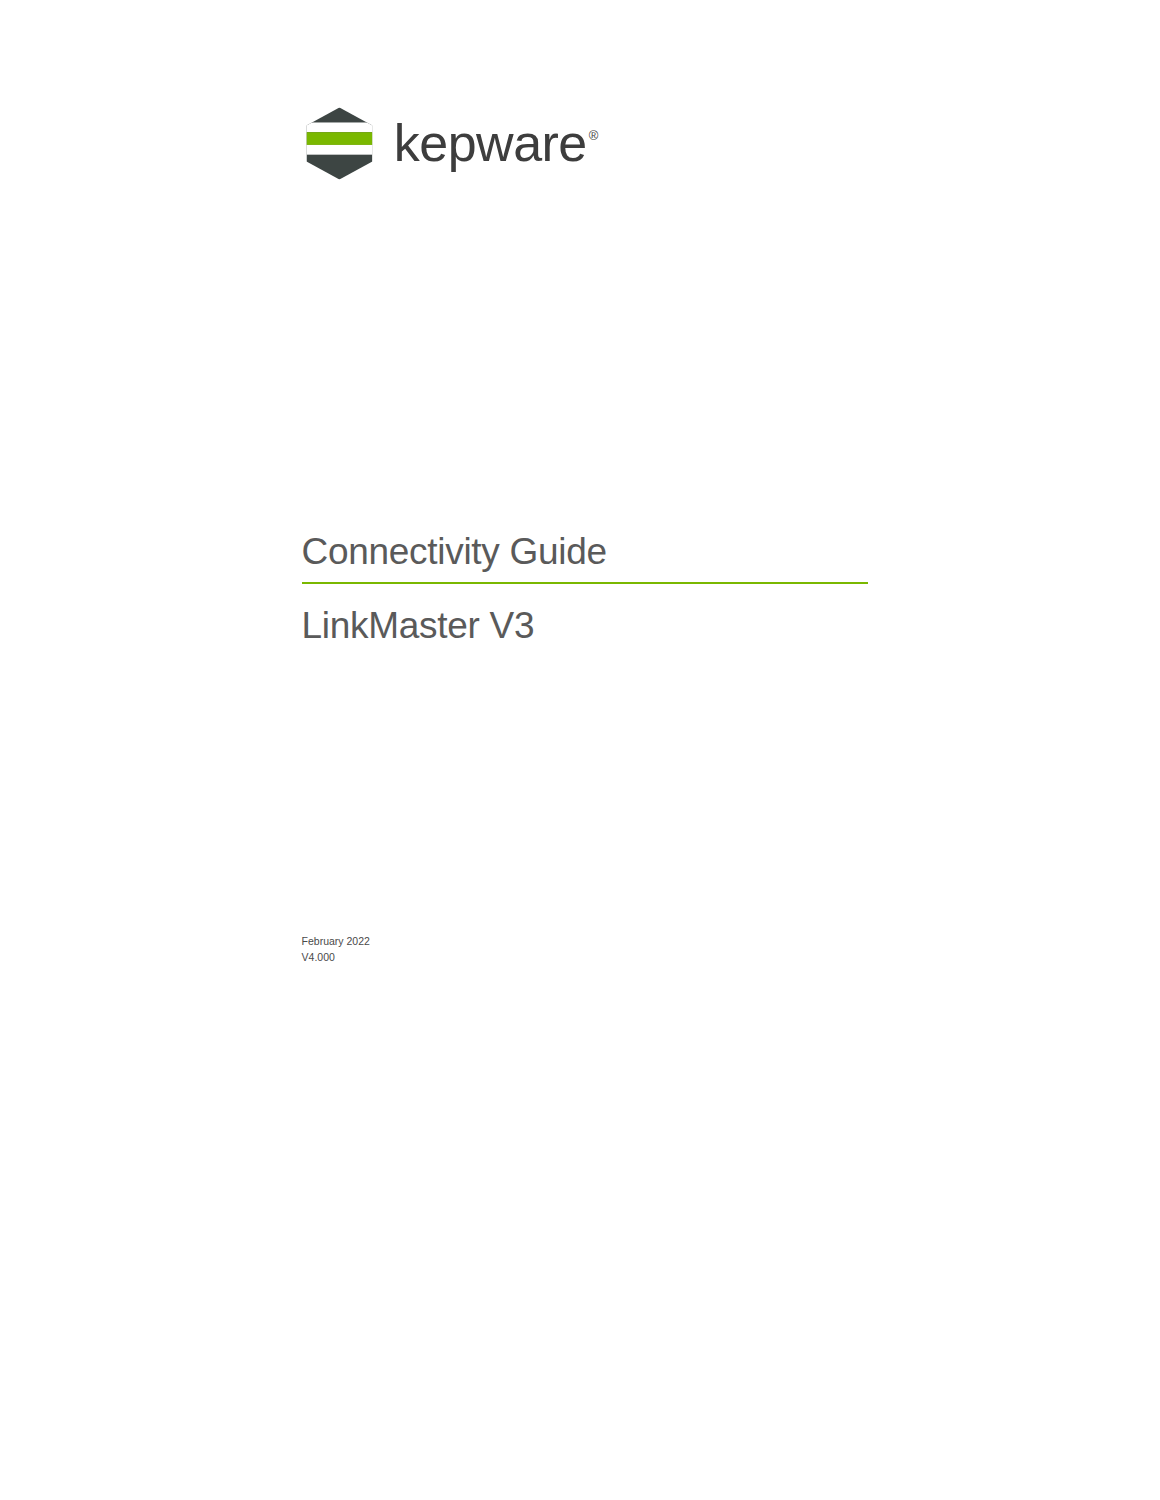kepware®
Connectivity Guide
LinkMaster V3
February 2022
V4.000